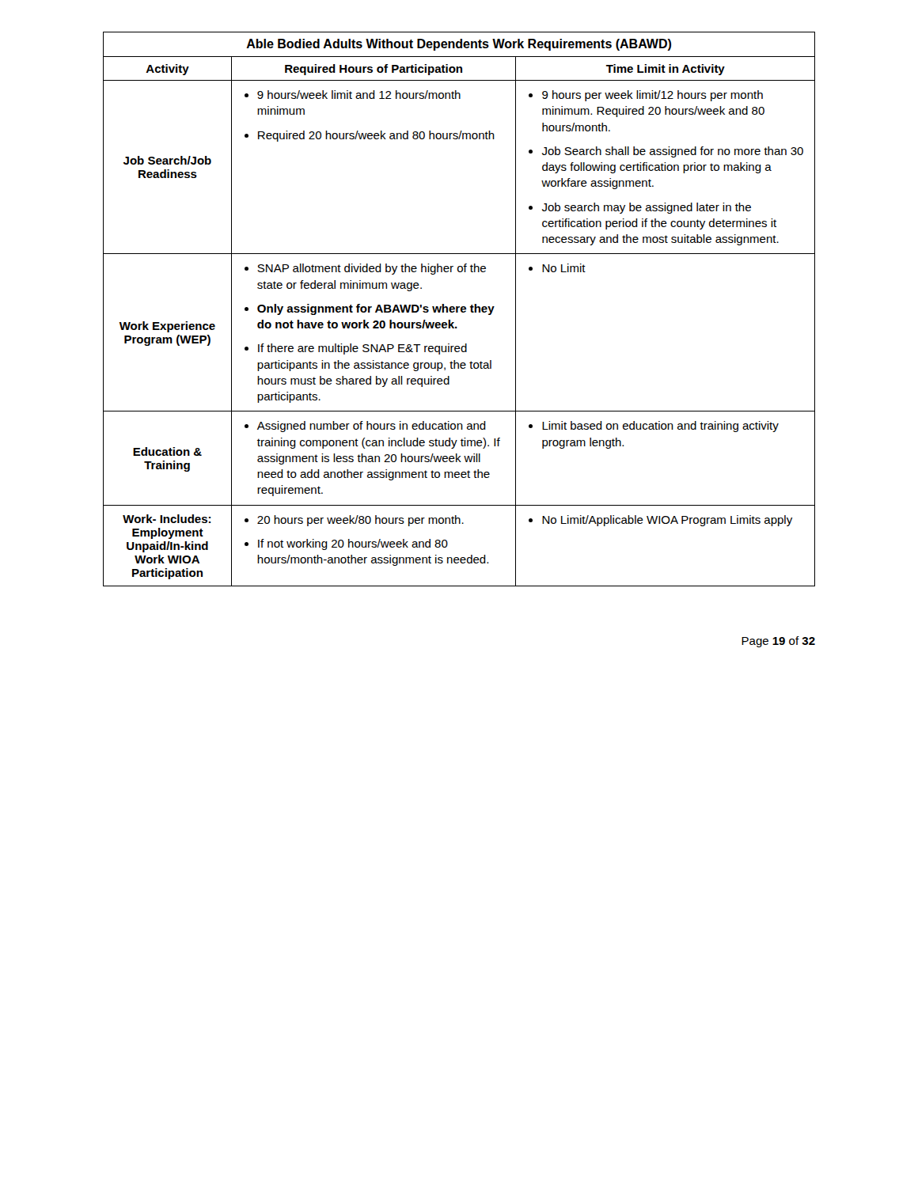| Able Bodied Adults Without Dependents Work Requirements (ABAWD) |
| --- |
| Activity | Required Hours of Participation | Time Limit in Activity |
| Job Search/Job Readiness | 9 hours/week limit and 12 hours/month minimum Required 20 hours/week and 80 hours/month | 9 hours per week limit/12 hours per month minimum. Required 20 hours/week and 80 hours/month. Job Search shall be assigned for no more than 30 days following certification prior to making a workfare assignment. Job search may be assigned later in the certification period if the county determines it necessary and the most suitable assignment. |
| Work Experience Program (WEP) | SNAP allotment divided by the higher of the state or federal minimum wage. Only assignment for ABAWD's where they do not have to work 20 hours/week. If there are multiple SNAP E&T required participants in the assistance group, the total hours must be shared by all required participants. | No Limit |
| Education & Training | Assigned number of hours in education and training component (can include study time). If assignment is less than 20 hours/week will need to add another assignment to meet the requirement. | Limit based on education and training activity program length. |
| Work- Includes: Employment Unpaid/In-kind Work WIOA Participation | 20 hours per week/80 hours per month. If not working 20 hours/week and 80 hours/month-another assignment is needed. | No Limit/Applicable WIOA Program Limits apply |
Page 19 of 32